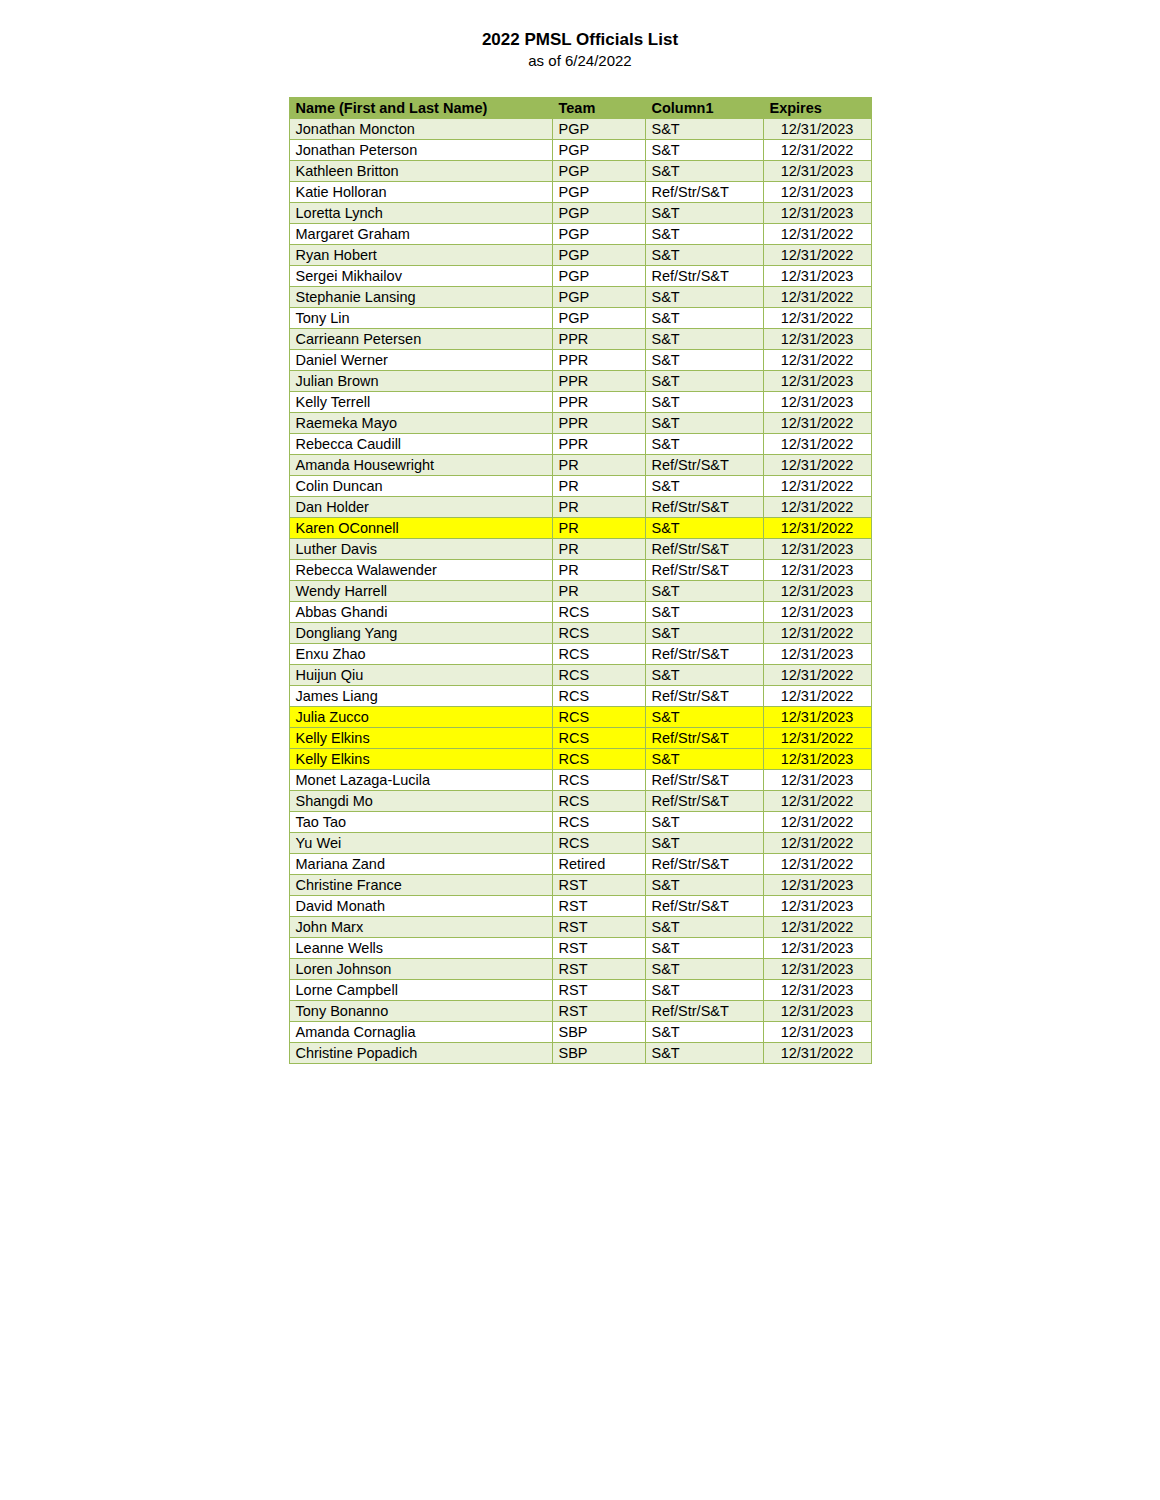2022 PMSL Officials List
as of 6/24/2022
| Name (First and Last Name) | Team | Column1 | Expires |
| --- | --- | --- | --- |
| Jonathan Moncton | PGP | S&T | 12/31/2023 |
| Jonathan Peterson | PGP | S&T | 12/31/2022 |
| Kathleen Britton | PGP | S&T | 12/31/2023 |
| Katie Holloran | PGP | Ref/Str/S&T | 12/31/2023 |
| Loretta Lynch | PGP | S&T | 12/31/2023 |
| Margaret Graham | PGP | S&T | 12/31/2022 |
| Ryan Hobert | PGP | S&T | 12/31/2022 |
| Sergei Mikhailov | PGP | Ref/Str/S&T | 12/31/2023 |
| Stephanie Lansing | PGP | S&T | 12/31/2022 |
| Tony Lin | PGP | S&T | 12/31/2022 |
| Carrieann Petersen | PPR | S&T | 12/31/2023 |
| Daniel Werner | PPR | S&T | 12/31/2022 |
| Julian Brown | PPR | S&T | 12/31/2023 |
| Kelly Terrell | PPR | S&T | 12/31/2023 |
| Raemeka Mayo | PPR | S&T | 12/31/2022 |
| Rebecca Caudill | PPR | S&T | 12/31/2022 |
| Amanda Housewright | PR | Ref/Str/S&T | 12/31/2022 |
| Colin Duncan | PR | S&T | 12/31/2022 |
| Dan Holder | PR | Ref/Str/S&T | 12/31/2022 |
| Karen OConnell | PR | S&T | 12/31/2022 |
| Luther Davis | PR | Ref/Str/S&T | 12/31/2023 |
| Rebecca Walawender | PR | Ref/Str/S&T | 12/31/2023 |
| Wendy Harrell | PR | S&T | 12/31/2023 |
| Abbas Ghandi | RCS | S&T | 12/31/2023 |
| Dongliang Yang | RCS | S&T | 12/31/2022 |
| Enxu Zhao | RCS | Ref/Str/S&T | 12/31/2023 |
| Huijun Qiu | RCS | S&T | 12/31/2022 |
| James Liang | RCS | Ref/Str/S&T | 12/31/2022 |
| Julia Zucco | RCS | S&T | 12/31/2023 |
| Kelly Elkins | RCS | Ref/Str/S&T | 12/31/2022 |
| Kelly Elkins | RCS | S&T | 12/31/2023 |
| Monet Lazaga-Lucila | RCS | Ref/Str/S&T | 12/31/2023 |
| Shangdi Mo | RCS | Ref/Str/S&T | 12/31/2022 |
| Tao Tao | RCS | S&T | 12/31/2022 |
| Yu Wei | RCS | S&T | 12/31/2022 |
| Mariana Zand | Retired | Ref/Str/S&T | 12/31/2022 |
| Christine France | RST | S&T | 12/31/2023 |
| David Monath | RST | Ref/Str/S&T | 12/31/2023 |
| John Marx | RST | S&T | 12/31/2022 |
| Leanne Wells | RST | S&T | 12/31/2023 |
| Loren Johnson | RST | S&T | 12/31/2023 |
| Lorne Campbell | RST | S&T | 12/31/2023 |
| Tony Bonanno | RST | Ref/Str/S&T | 12/31/2023 |
| Amanda Cornaglia | SBP | S&T | 12/31/2023 |
| Christine Popadich | SBP | S&T | 12/31/2022 |